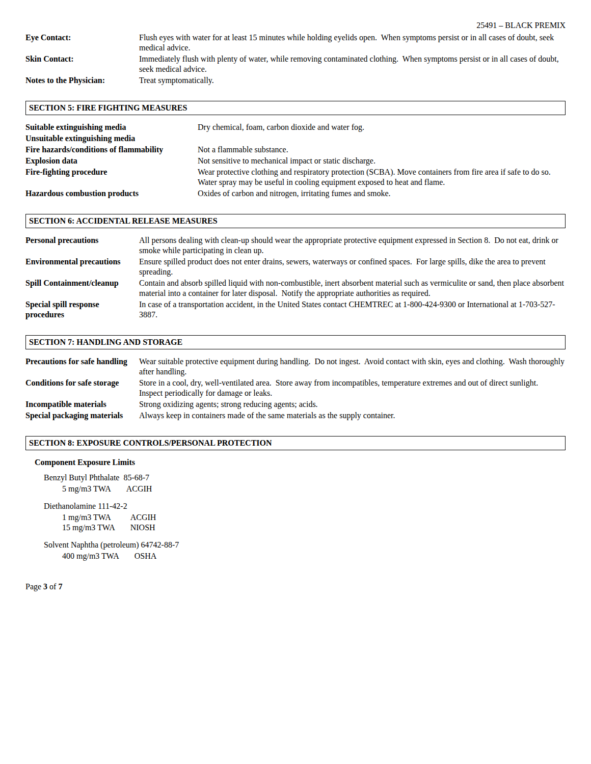25491 – BLACK PREMIX
| Eye Contact: | Flush eyes with water for at least 15 minutes while holding eyelids open. When symptoms persist or in all cases of doubt, seek medical advice. |
| Skin Contact: | Immediately flush with plenty of water, while removing contaminated clothing. When symptoms persist or in all cases of doubt, seek medical advice. |
| Notes to the Physician: | Treat symptomatically. |
SECTION 5: FIRE FIGHTING MEASURES
| Suitable extinguishing media | Dry chemical, foam, carbon dioxide and water fog. |
| Unsuitable extinguishing media | |
| Fire hazards/conditions of flammability | Not a flammable substance. |
| Explosion data | Not sensitive to mechanical impact or static discharge. |
| Fire-fighting procedure | Wear protective clothing and respiratory protection (SCBA). Move containers from fire area if safe to do so. Water spray may be useful in cooling equipment exposed to heat and flame. |
| Hazardous combustion products | Oxides of carbon and nitrogen, irritating fumes and smoke. |
SECTION 6: ACCIDENTAL RELEASE MEASURES
| Personal precautions | All persons dealing with clean-up should wear the appropriate protective equipment expressed in Section 8. Do not eat, drink or smoke while participating in clean up. |
| Environmental precautions | Ensure spilled product does not enter drains, sewers, waterways or confined spaces. For large spills, dike the area to prevent spreading. |
| Spill Containment/cleanup | Contain and absorb spilled liquid with non-combustible, inert absorbent material such as vermiculite or sand, then place absorbent material into a container for later disposal. Notify the appropriate authorities as required. |
| Special spill response procedures | In case of a transportation accident, in the United States contact CHEMTREC at 1-800-424-9300 or International at 1-703-527-3887. |
SECTION 7: HANDLING AND STORAGE
| Precautions for safe handling | Wear suitable protective equipment during handling. Do not ingest. Avoid contact with skin, eyes and clothing. Wash thoroughly after handling. |
| Conditions for safe storage | Store in a cool, dry, well-ventilated area. Store away from incompatibles, temperature extremes and out of direct sunlight. Inspect periodically for damage or leaks. |
| Incompatible materials | Strong oxidizing agents; strong reducing agents; acids. |
| Special packaging materials | Always keep in containers made of the same materials as the supply container. |
SECTION 8: EXPOSURE CONTROLS/PERSONAL PROTECTION
Component Exposure Limits
Benzyl Butyl Phthalate 85-68-7
| 5 mg/m3 TWA | ACGIH |
Diethanolamine 111-42-2
| 1 mg/m3 TWA | ACGIH |
| 15 mg/m3 TWA | NIOSH |
Solvent Naphtha (petroleum) 64742-88-7
| 400 mg/m3 TWA | OSHA |
Page 3 of 7